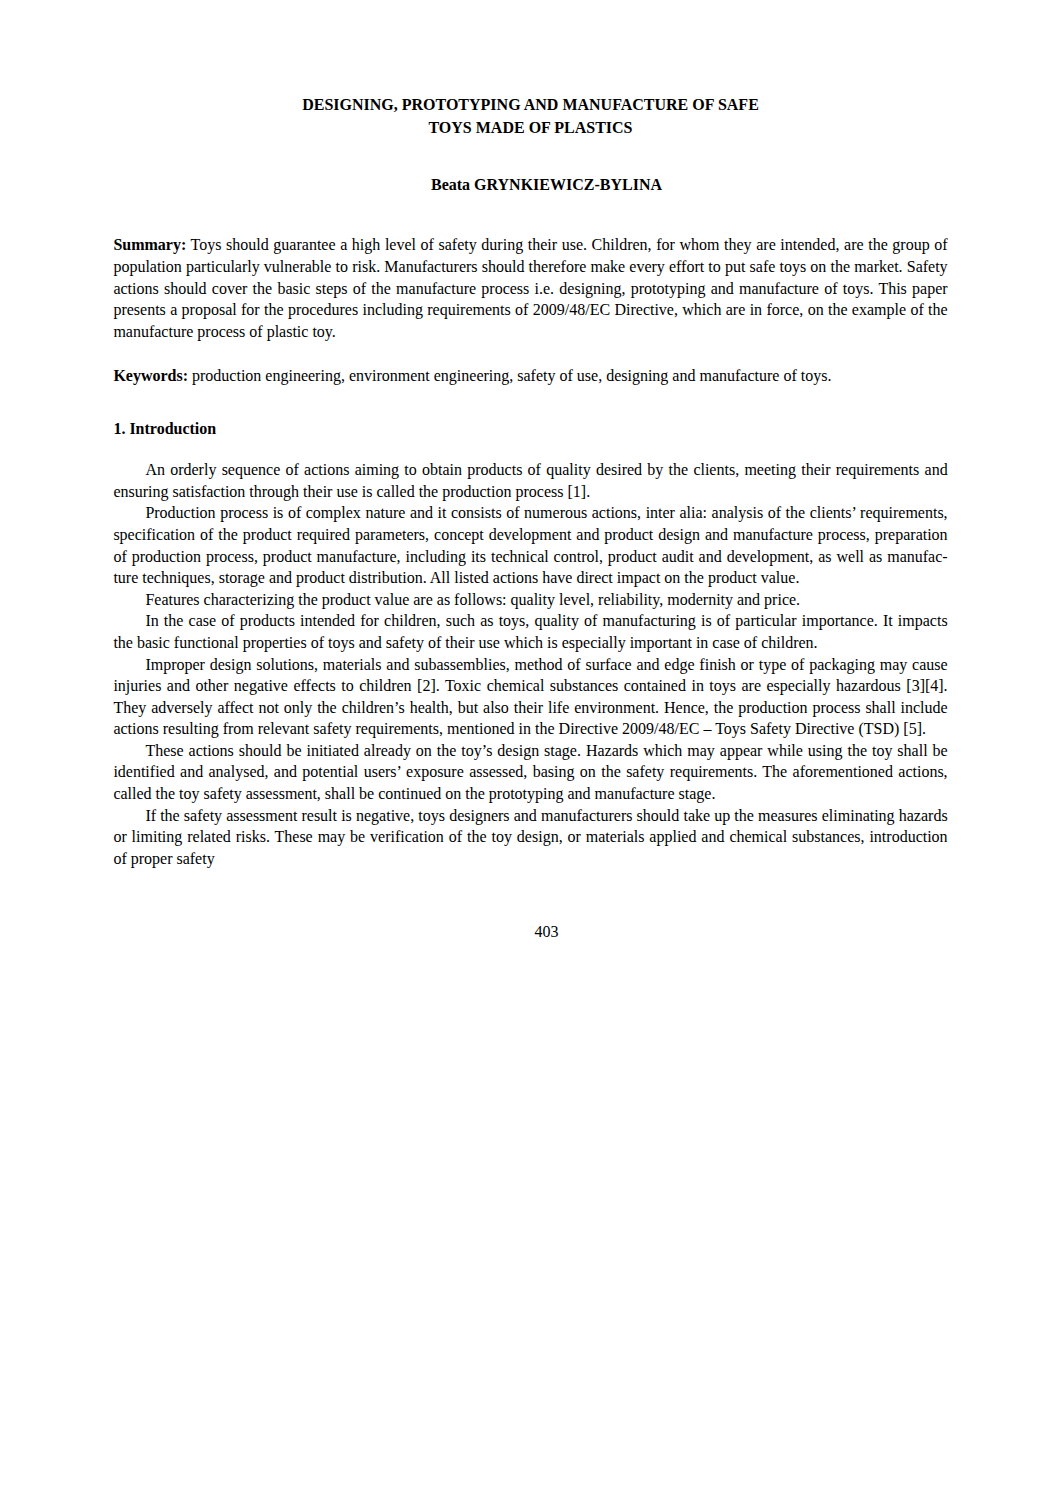Designing, Prototyping and Manufacture of Safe
Toys Made of Plastics
Beata GRYNKIEWICZ-BYLINA
Summary: Toys should guarantee a high level of safety during their use. Children, for whom they are intended, are the group of population particularly vulnerable to risk. Manufacturers should therefore make every effort to put safe toys on the market. Safety actions should cover the basic steps of the manufacture process i.e. designing, prototyping and manufacture of toys. This paper presents a proposal for the procedures including requirements of 2009/48/EC Directive, which are in force, on the example of the manufacture process of plastic toy.
Keywords: production engineering, environment engineering, safety of use, designing and manufacture of toys.
1. Introduction
An orderly sequence of actions aiming to obtain products of quality desired by the clients, meeting their requirements and ensuring satisfaction through their use is called the production process [1].
Production process is of complex nature and it consists of numerous actions, inter alia: analysis of the clients’ requirements, specification of the product required parameters, concept development and product design and manufacture process, preparation of production process, product manufacture, including its technical control, product audit and development, as well as manufacture techniques, storage and product distribution. All listed actions have direct impact on the product value.
Features characterizing the product value are as follows: quality level, reliability, modernity and price.
In the case of products intended for children, such as toys, quality of manufacturing is of particular importance. It impacts the basic functional properties of toys and safety of their use which is especially important in case of children.
Improper design solutions, materials and subassemblies, method of surface and edge finish or type of packaging may cause injuries and other negative effects to children [2]. Toxic chemical substances contained in toys are especially hazardous [3][4]. They adversely affect not only the children’s health, but also their life environment. Hence, the production process shall include actions resulting from relevant safety requirements, mentioned in the Directive 2009/48/EC – Toys Safety Directive (TSD) [5].
These actions should be initiated already on the toy’s design stage. Hazards which may appear while using the toy shall be identified and analysed, and potential users’ exposure assessed, basing on the safety requirements. The aforementioned actions, called the toy safety assessment, shall be continued on the prototyping and manufacture stage.
If the safety assessment result is negative, toys designers and manufacturers should take up the measures eliminating hazards or limiting related risks. These may be verification of the toy design, or materials applied and chemical substances, introduction of proper safety
403